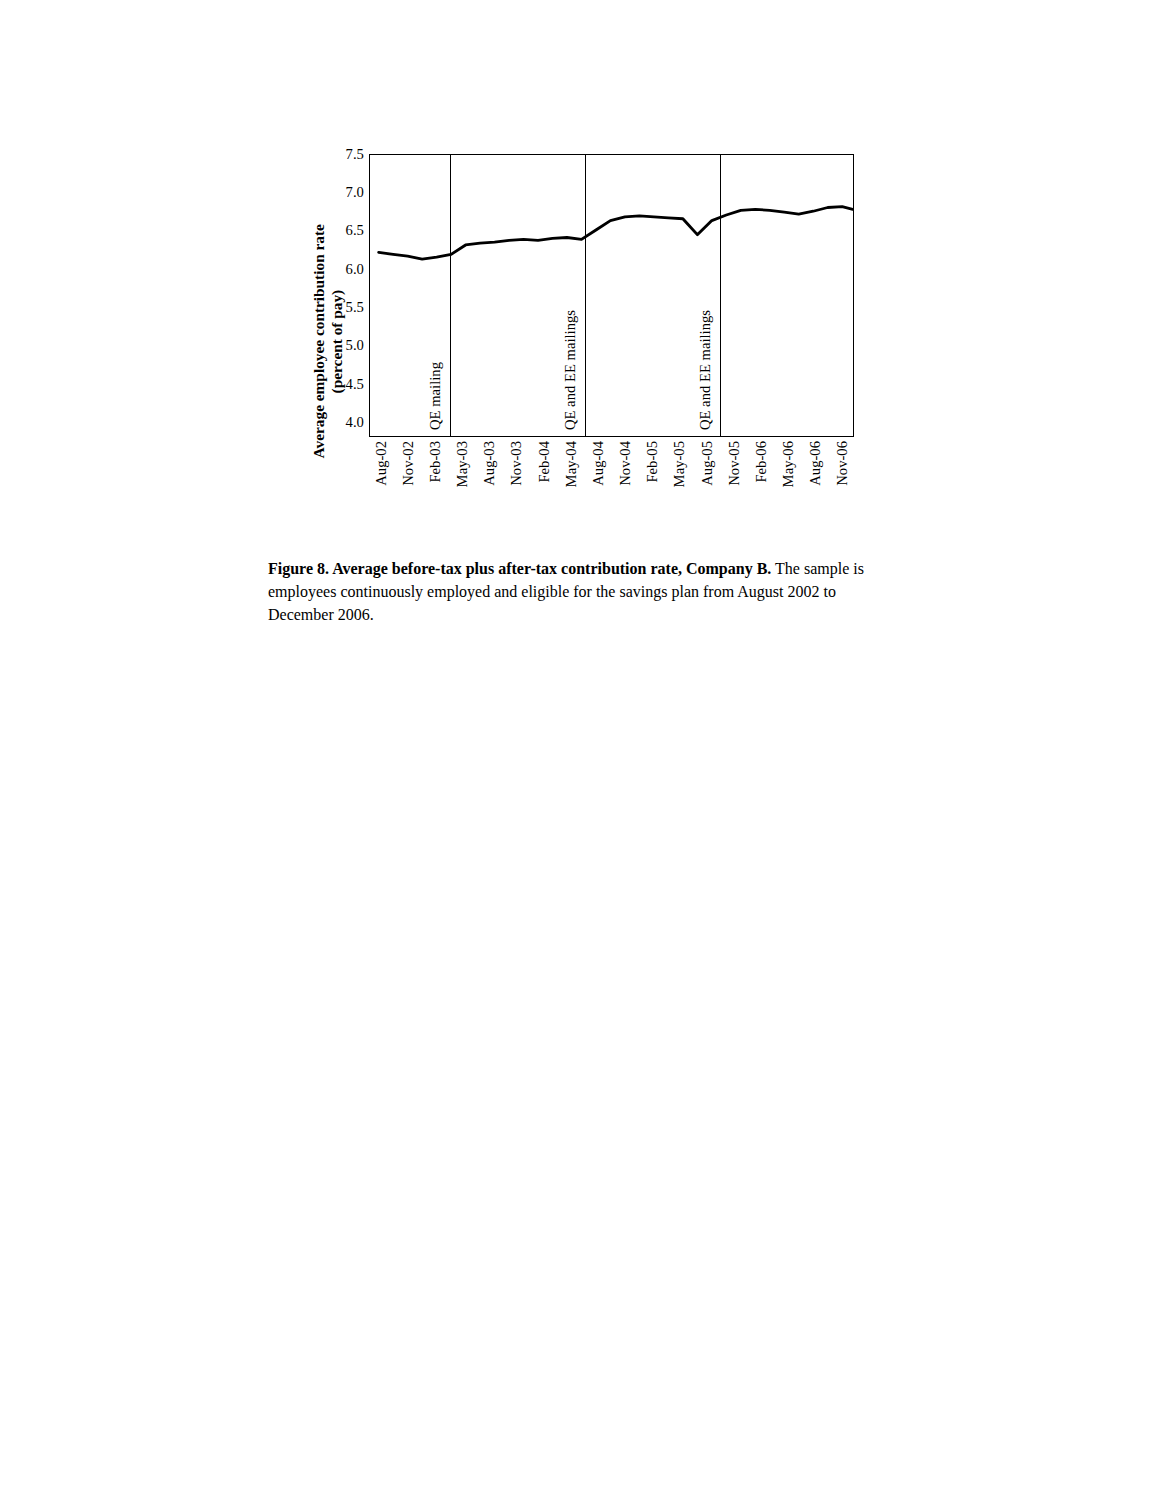Average employee contribution rate
(percent of pay)
7.5 7.0 6.5 6.0 5.5 5.0 4.5 4.0
QE mailing
QE and EE mailings
QE and EE mailings
Aug-02 Nov-02 Feb-03 May-03 Aug-03 Nov-03 Feb-04 May-04 Aug-04 Nov-04 Feb-05 May-05 Aug-05 Nov-05 Feb-06 May-06 Aug-06 Nov-06
Figure 8. Average before-tax plus after-tax contribution rate, Company B. The sample is employees continuously employed and eligible for the savings plan from August 2002 to December 2006.